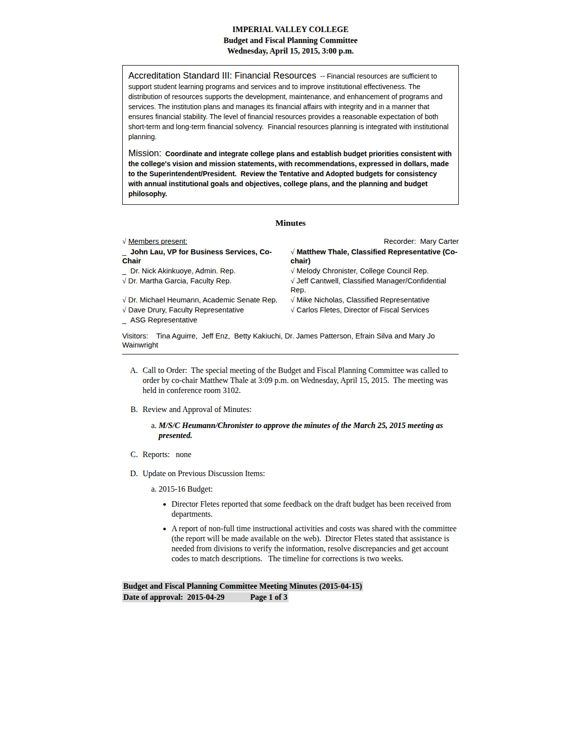IMPERIAL VALLEY COLLEGE
Budget and Fiscal Planning Committee
Wednesday, April 15, 2015, 3:00 p.m.
Accreditation Standard III: Financial Resources -- Financial resources are sufficient to support student learning programs and services and to improve institutional effectiveness. The distribution of resources supports the development, maintenance, and enhancement of programs and services. The institution plans and manages its financial affairs with integrity and in a manner that ensures financial stability. The level of financial resources provides a reasonable expectation of both short-term and long-term financial solvency. Financial resources planning is integrated with institutional planning.
Mission: Coordinate and integrate college plans and establish budget priorities consistent with the college's vision and mission statements, with recommendations, expressed in dollars, made to the Superintendent/President. Review the Tentative and Adopted budgets for consistency with annual institutional goals and objectives, college plans, and the planning and budget philosophy.
Minutes
| √ Members present: | Recorder: Mary Carter |
| _ John Lau, VP for Business Services, Co-Chair | √ Matthew Thale, Classified Representative (Co-chair) |
| _ Dr. Nick Akinkuoye, Admin. Rep. | √ Melody Chronister, College Council Rep. |
| √ Dr. Martha Garcia, Faculty Rep. | √ Jeff Cantwell, Classified Manager/Confidential Rep. |
| √ Dr. Michael Heumann, Academic Senate Rep. | √ Mike Nicholas, Classified Representative |
| √ Dave Drury, Faculty Representative | √ Carlos Fletes, Director of Fiscal Services |
| _ ASG Representative | |
Visitors: Tina Aguirre, Jeff Enz, Betty Kakiuchi, Dr. James Patterson, Efrain Silva and Mary Jo Wainwright
Call to Order: The special meeting of the Budget and Fiscal Planning Committee was called to order by co-chair Matthew Thale at 3:09 p.m. on Wednesday, April 15, 2015. The meeting was held in conference room 3102.
Review and Approval of Minutes:
M/S/C Heumann/Chronister to approve the minutes of the March 25, 2015 meeting as presented.
Reports: none
Update on Previous Discussion Items:
2015-16 Budget:
Director Fletes reported that some feedback on the draft budget has been received from departments.
A report of non-full time instructional activities and costs was shared with the committee (the report will be made available on the web). Director Fletes stated that assistance is needed from divisions to verify the information, resolve discrepancies and get account codes to match descriptions. The timeline for corrections is two weeks.
Budget and Fiscal Planning Committee Meeting Minutes (2015-04-15)
Date of approval: 2015-04-29Page 1 of 3